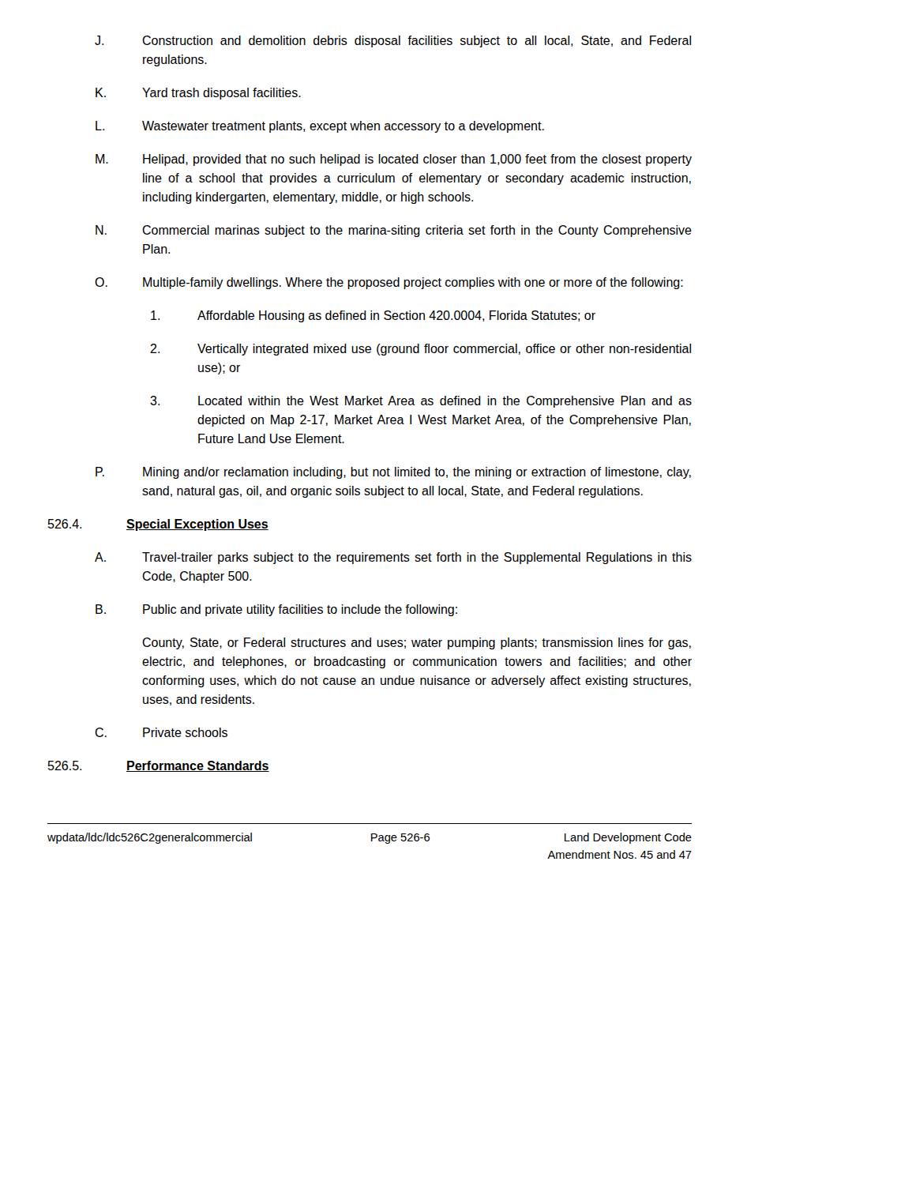J.
Construction and demolition debris disposal facilities subject to all local, State, and Federal regulations.
K.
Yard trash disposal facilities.
L.
Wastewater treatment plants, except when accessory to a development.
M.
Helipad, provided that no such helipad is located closer than 1,000 feet from the closest property line of a school that provides a curriculum of elementary or secondary academic instruction, including kindergarten, elementary, middle, or high schools.
N.
Commercial marinas subject to the marina-siting criteria set forth in the County Comprehensive Plan.
O.
Multiple-family dwellings. Where the proposed project complies with one or more of the following:
1.
Affordable Housing as defined in Section 420.0004, Florida Statutes; or
2.
Vertically integrated mixed use (ground floor commercial, office or other non-residential use); or
3.
Located within the West Market Area as defined in the Comprehensive Plan and as depicted on Map 2-17, Market Area I West Market Area, of the Comprehensive Plan, Future Land Use Element.
P.
Mining and/or reclamation including, but not limited to, the mining or extraction of limestone, clay, sand, natural gas, oil, and organic soils subject to all local, State, and Federal regulations.
526.4.
Special Exception Uses
A.
Travel-trailer parks subject to the requirements set forth in the Supplemental Regulations in this Code, Chapter 500.
B.
Public and private utility facilities to include the following:
County, State, or Federal structures and uses; water pumping plants; transmission lines for gas, electric, and telephones, or broadcasting or communication towers and facilities; and other conforming uses, which do not cause an undue nuisance or adversely affect existing structures, uses, and residents.
C.
Private schools
526.5.
Performance Standards
wpdata/ldc/ldc526C2generalcommercial
Page 526-6
Land Development Code
Amendment Nos. 45 and 47